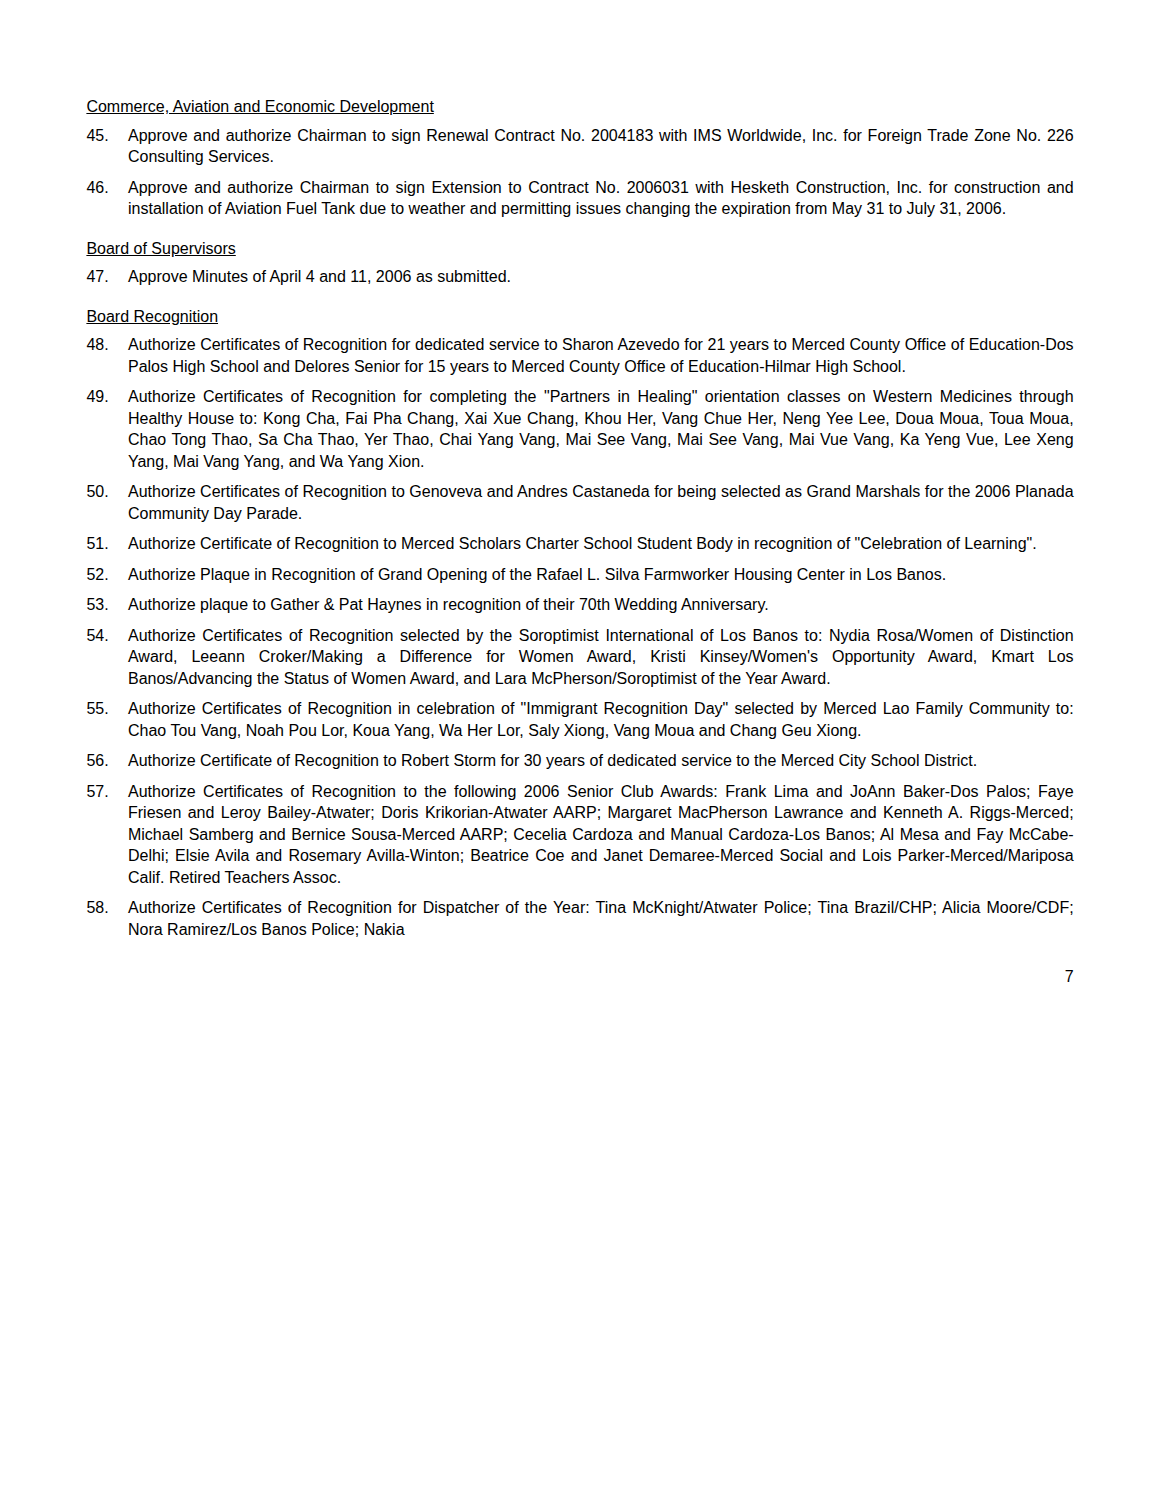Commerce, Aviation and Economic Development
45. Approve and authorize Chairman to sign Renewal Contract No. 2004183 with IMS Worldwide, Inc. for Foreign Trade Zone No. 226 Consulting Services.
46. Approve and authorize Chairman to sign Extension to Contract No. 2006031 with Hesketh Construction, Inc. for construction and installation of Aviation Fuel Tank due to weather and permitting issues changing the expiration from May 31 to July 31, 2006.
Board of Supervisors
47. Approve Minutes of April 4 and 11, 2006 as submitted.
Board Recognition
48. Authorize Certificates of Recognition for dedicated service to Sharon Azevedo for 21 years to Merced County Office of Education-Dos Palos High School and Delores Senior for 15 years to Merced County Office of Education-Hilmar High School.
49. Authorize Certificates of Recognition for completing the "Partners in Healing" orientation classes on Western Medicines through Healthy House to: Kong Cha, Fai Pha Chang, Xai Xue Chang, Khou Her, Vang Chue Her, Neng Yee Lee, Doua Moua, Toua Moua, Chao Tong Thao, Sa Cha Thao, Yer Thao, Chai Yang Vang, Mai See Vang, Mai See Vang, Mai Vue Vang, Ka Yeng Vue, Lee Xeng Yang, Mai Vang Yang, and Wa Yang Xion.
50. Authorize Certificates of Recognition to Genoveva and Andres Castaneda for being selected as Grand Marshals for the 2006 Planada Community Day Parade.
51. Authorize Certificate of Recognition to Merced Scholars Charter School Student Body in recognition of "Celebration of Learning".
52. Authorize Plaque in Recognition of Grand Opening of the Rafael L. Silva Farmworker Housing Center in Los Banos.
53. Authorize plaque to Gather & Pat Haynes in recognition of their 70th Wedding Anniversary.
54. Authorize Certificates of Recognition selected by the Soroptimist International of Los Banos to: Nydia Rosa/Women of Distinction Award, Leeann Croker/Making a Difference for Women Award, Kristi Kinsey/Women's Opportunity Award, Kmart Los Banos/Advancing the Status of Women Award, and Lara McPherson/Soroptimist of the Year Award.
55. Authorize Certificates of Recognition in celebration of "Immigrant Recognition Day" selected by Merced Lao Family Community to: Chao Tou Vang, Noah Pou Lor, Koua Yang, Wa Her Lor, Saly Xiong, Vang Moua and Chang Geu Xiong.
56. Authorize Certificate of Recognition to Robert Storm for 30 years of dedicated service to the Merced City School District.
57. Authorize Certificates of Recognition to the following 2006 Senior Club Awards: Frank Lima and JoAnn Baker-Dos Palos; Faye Friesen and Leroy Bailey-Atwater; Doris Krikorian-Atwater AARP; Margaret MacPherson Lawrance and Kenneth A. Riggs-Merced; Michael Samberg and Bernice Sousa-Merced AARP; Cecelia Cardoza and Manual Cardoza-Los Banos; Al Mesa and Fay McCabe-Delhi; Elsie Avila and Rosemary Avilla-Winton; Beatrice Coe and Janet Demaree-Merced Social and Lois Parker-Merced/Mariposa Calif. Retired Teachers Assoc.
58. Authorize Certificates of Recognition for Dispatcher of the Year: Tina McKnight/Atwater Police; Tina Brazil/CHP; Alicia Moore/CDF; Nora Ramirez/Los Banos Police; Nakia
7